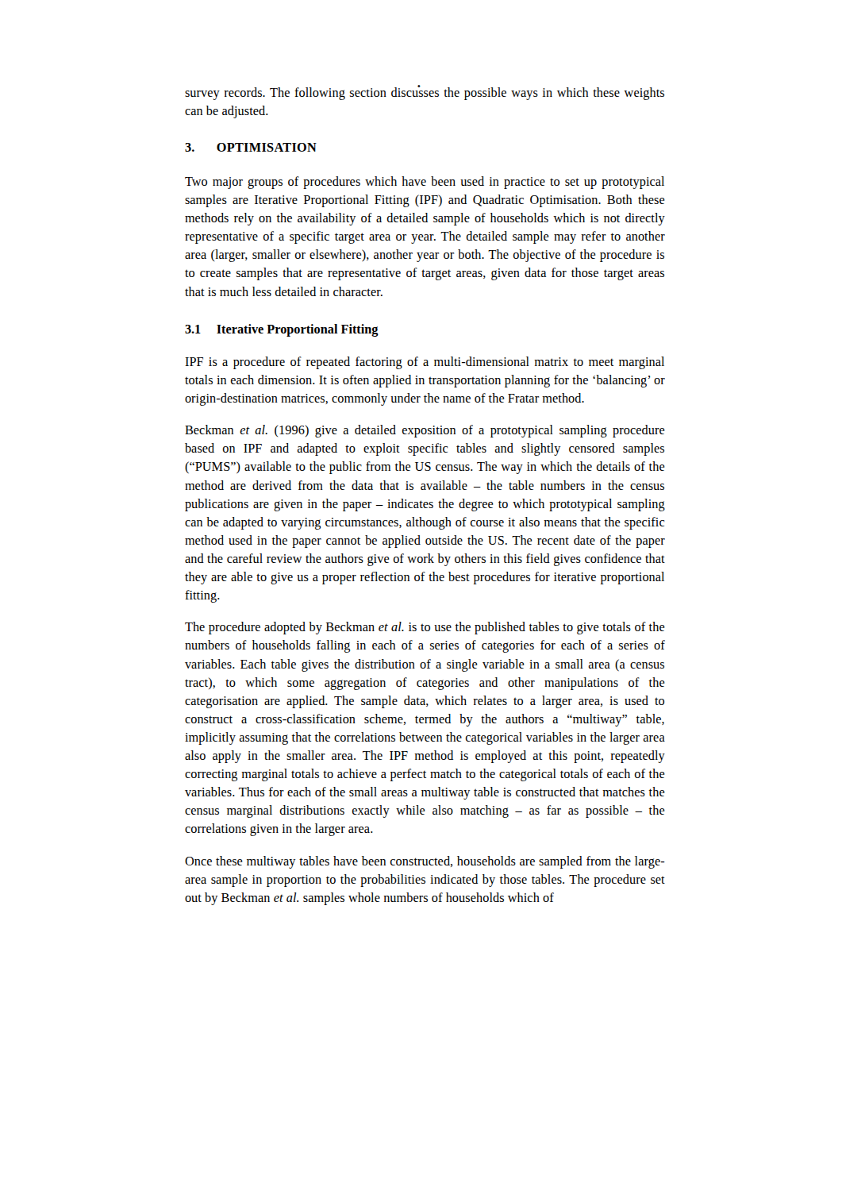survey records. The following section discusses the possible ways in which these weights can be adjusted.
3. OPTIMISATION
Two major groups of procedures which have been used in practice to set up prototypical samples are Iterative Proportional Fitting (IPF) and Quadratic Optimisation. Both these methods rely on the availability of a detailed sample of households which is not directly representative of a specific target area or year. The detailed sample may refer to another area (larger, smaller or elsewhere), another year or both. The objective of the procedure is to create samples that are representative of target areas, given data for those target areas that is much less detailed in character.
3.1 Iterative Proportional Fitting
IPF is a procedure of repeated factoring of a multi-dimensional matrix to meet marginal totals in each dimension. It is often applied in transportation planning for the ‘balancing’ or origin-destination matrices, commonly under the name of the Fratar method.
Beckman et al. (1996) give a detailed exposition of a prototypical sampling procedure based on IPF and adapted to exploit specific tables and slightly censored samples (“PUMS”) available to the public from the US census. The way in which the details of the method are derived from the data that is available – the table numbers in the census publications are given in the paper – indicates the degree to which prototypical sampling can be adapted to varying circumstances, although of course it also means that the specific method used in the paper cannot be applied outside the US. The recent date of the paper and the careful review the authors give of work by others in this field gives confidence that they are able to give us a proper reflection of the best procedures for iterative proportional fitting.
The procedure adopted by Beckman et al. is to use the published tables to give totals of the numbers of households falling in each of a series of categories for each of a series of variables. Each table gives the distribution of a single variable in a small area (a census tract), to which some aggregation of categories and other manipulations of the categorisation are applied. The sample data, which relates to a larger area, is used to construct a cross-classification scheme, termed by the authors a “multiway” table, implicitly assuming that the correlations between the categorical variables in the larger area also apply in the smaller area. The IPF method is employed at this point, repeatedly correcting marginal totals to achieve a perfect match to the categorical totals of each of the variables. Thus for each of the small areas a multiway table is constructed that matches the census marginal distributions exactly while also matching – as far as possible – the correlations given in the larger area.
Once these multiway tables have been constructed, households are sampled from the large-area sample in proportion to the probabilities indicated by those tables. The procedure set out by Beckman et al. samples whole numbers of households which of